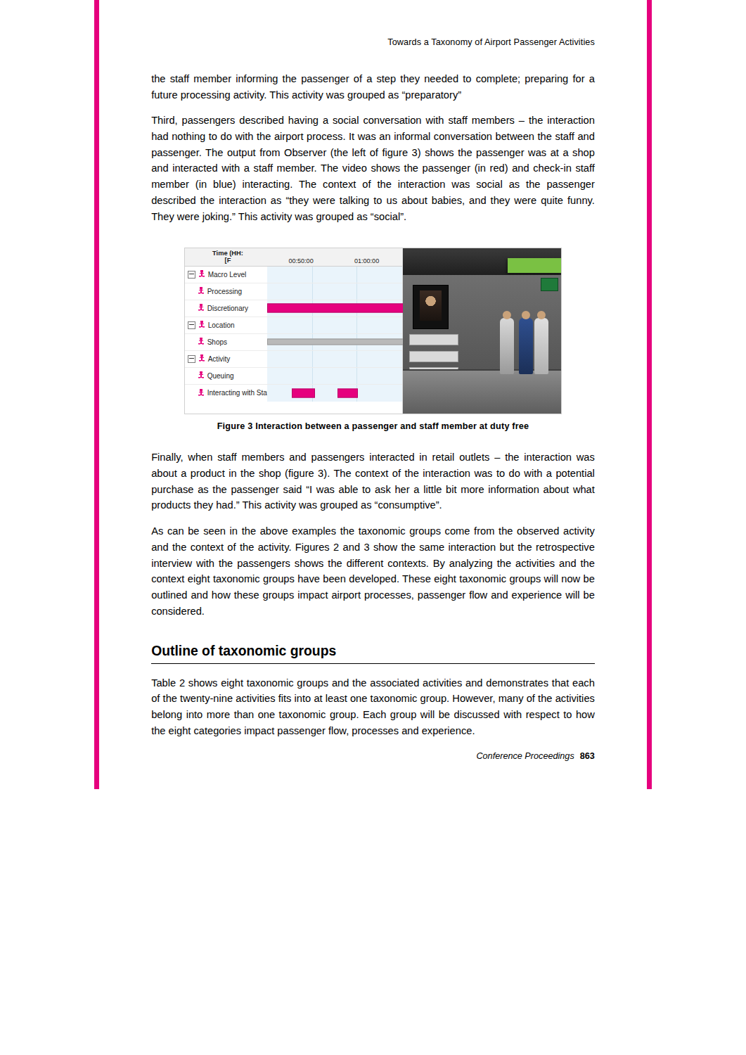Towards a Taxonomy of Airport Passenger Activities
the staff member informing the passenger of a step they needed to complete; preparing for a future processing activity. This activity was grouped as “preparatory”
Third, passengers described having a social conversation with staff members – the interaction had nothing to do with the airport process. It was an informal conversation between the staff and passenger. The output from Observer (the left of figure 3) shows the passenger was at a shop and interacted with a staff member. The video shows the passenger (in red) and check-in staff member (in blue) interacting. The context of the interaction was social as the passenger described the interaction as “they were talking to us about babies, and they were quite funny. They were joking.” This activity was grouped as “social”.
Time (HH:
[F
00:50:00
01:00:00
Macro Level
Processing
Discretionary
Location
Shops
Activity
Queuing
Interacting with Staff
Figure 3 Interaction between a passenger and staff member at duty free
Finally, when staff members and passengers interacted in retail outlets – the interaction was about a product in the shop (figure 3). The context of the interaction was to do with a potential purchase as the passenger said “I was able to ask her a little bit more information about what products they had.” This activity was grouped as “consumptive”.
As can be seen in the above examples the taxonomic groups come from the observed activity and the context of the activity. Figures 2 and 3 show the same interaction but the retrospective interview with the passengers shows the different contexts. By analyzing the activities and the context eight taxonomic groups have been developed. These eight taxonomic groups will now be outlined and how these groups impact airport processes, passenger flow and experience will be considered.
Outline of taxonomic groups
Table 2 shows eight taxonomic groups and the associated activities and demonstrates that each of the twenty-nine activities fits into at least one taxonomic group. However, many of the activities belong into more than one taxonomic group. Each group will be discussed with respect to how the eight categories impact passenger flow, processes and experience.
Conference Proceedings 863